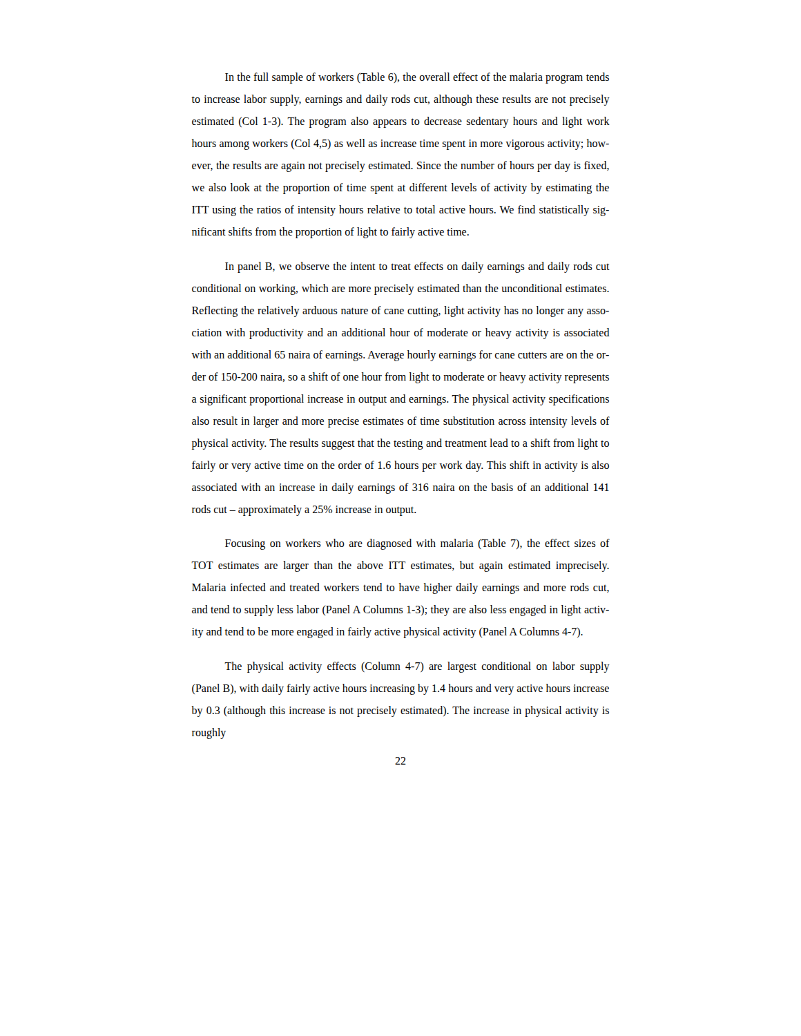In the full sample of workers (Table 6), the overall effect of the malaria program tends to increase labor supply, earnings and daily rods cut, although these results are not precisely estimated (Col 1-3). The program also appears to decrease sedentary hours and light work hours among workers (Col 4,5) as well as increase time spent in more vigorous activity; however, the results are again not precisely estimated. Since the number of hours per day is fixed, we also look at the proportion of time spent at different levels of activity by estimating the ITT using the ratios of intensity hours relative to total active hours. We find statistically significant shifts from the proportion of light to fairly active time.
In panel B, we observe the intent to treat effects on daily earnings and daily rods cut conditional on working, which are more precisely estimated than the unconditional estimates. Reflecting the relatively arduous nature of cane cutting, light activity has no longer any association with productivity and an additional hour of moderate or heavy activity is associated with an additional 65 naira of earnings. Average hourly earnings for cane cutters are on the order of 150-200 naira, so a shift of one hour from light to moderate or heavy activity represents a significant proportional increase in output and earnings. The physical activity specifications also result in larger and more precise estimates of time substitution across intensity levels of physical activity. The results suggest that the testing and treatment lead to a shift from light to fairly or very active time on the order of 1.6 hours per work day. This shift in activity is also associated with an increase in daily earnings of 316 naira on the basis of an additional 141 rods cut – approximately a 25% increase in output.
Focusing on workers who are diagnosed with malaria (Table 7), the effect sizes of TOT estimates are larger than the above ITT estimates, but again estimated imprecisely. Malaria infected and treated workers tend to have higher daily earnings and more rods cut, and tend to supply less labor (Panel A Columns 1-3); they are also less engaged in light activity and tend to be more engaged in fairly active physical activity (Panel A Columns 4-7).
The physical activity effects (Column 4-7) are largest conditional on labor supply (Panel B), with daily fairly active hours increasing by 1.4 hours and very active hours increase by 0.3 (although this increase is not precisely estimated). The increase in physical activity is roughly
22